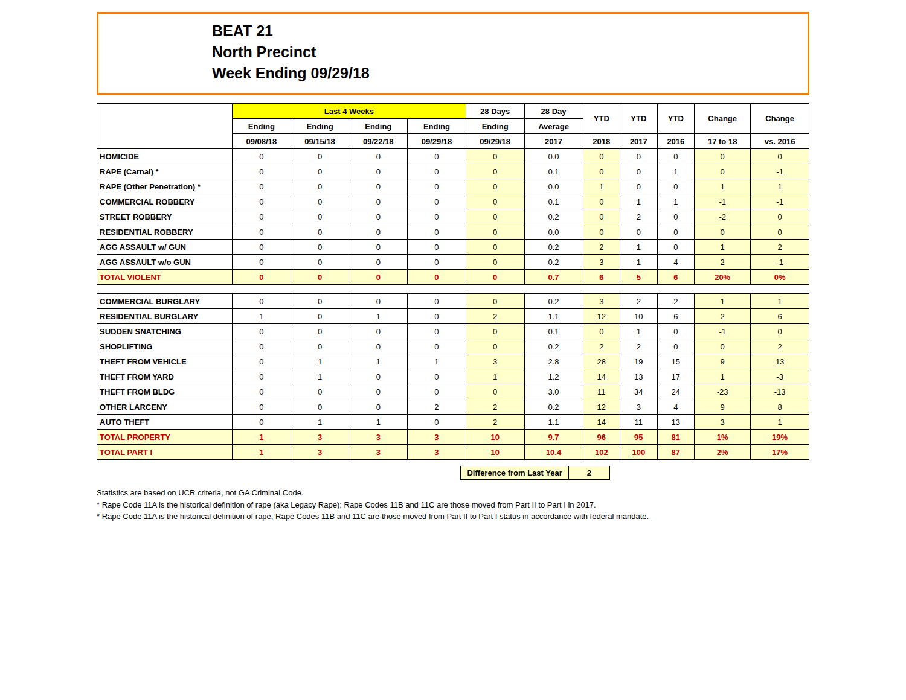BEAT 21
North Precinct
Week Ending 09/29/18
| | Last 4 Weeks | 28 Days | 28 Day | YTD | YTD | YTD | Change | Change |
| --- | --- | --- | --- | --- | --- | --- | --- | --- |
| Ending | Ending | Ending | Ending | Ending | Average |
| 09/08/18 | 09/15/18 | 09/22/18 | 09/29/18 | 09/29/18 | 2017 | 2018 | 2017 | 2016 | 17 to 18 | vs. 2016 |
| HOMICIDE | 0 | 0 | 0 | 0 | 0 | 0.0 | 0 | 0 | 0 | 0 | 0 |
| RAPE (Carnal) * | 0 | 0 | 0 | 0 | 0 | 0.1 | 0 | 0 | 1 | 0 | -1 |
| RAPE (Other Penetration) * | 0 | 0 | 0 | 0 | 0 | 0.0 | 1 | 0 | 0 | 1 | 1 |
| COMMERCIAL ROBBERY | 0 | 0 | 0 | 0 | 0 | 0.1 | 0 | 1 | 1 | -1 | -1 |
| STREET ROBBERY | 0 | 0 | 0 | 0 | 0 | 0.2 | 0 | 2 | 0 | -2 | 0 |
| RESIDENTIAL ROBBERY | 0 | 0 | 0 | 0 | 0 | 0.0 | 0 | 0 | 0 | 0 | 0 |
| AGG ASSAULT w/ GUN | 0 | 0 | 0 | 0 | 0 | 0.2 | 2 | 1 | 0 | 1 | 2 |
| AGG ASSAULT w/o GUN | 0 | 0 | 0 | 0 | 0 | 0.2 | 3 | 1 | 4 | 2 | -1 |
| TOTAL VIOLENT | 0 | 0 | 0 | 0 | 0 | 0.7 | 6 | 5 | 6 | 20% | 0% |
| COMMERCIAL BURGLARY | 0 | 0 | 0 | 0 | 0 | 0.2 | 3 | 2 | 2 | 1 | 1 |
| RESIDENTIAL BURGLARY | 1 | 0 | 1 | 0 | 2 | 1.1 | 12 | 10 | 6 | 2 | 6 |
| SUDDEN SNATCHING | 0 | 0 | 0 | 0 | 0 | 0.1 | 0 | 1 | 0 | -1 | 0 |
| SHOPLIFTING | 0 | 0 | 0 | 0 | 0 | 0.2 | 2 | 2 | 0 | 0 | 2 |
| THEFT FROM VEHICLE | 0 | 1 | 1 | 1 | 3 | 2.8 | 28 | 19 | 15 | 9 | 13 |
| THEFT FROM YARD | 0 | 1 | 0 | 0 | 1 | 1.2 | 14 | 13 | 17 | 1 | -3 |
| THEFT FROM BLDG | 0 | 0 | 0 | 0 | 0 | 3.0 | 11 | 34 | 24 | -23 | -13 |
| OTHER LARCENY | 0 | 0 | 0 | 2 | 2 | 0.2 | 12 | 3 | 4 | 9 | 8 |
| AUTO THEFT | 0 | 1 | 1 | 0 | 2 | 1.1 | 14 | 11 | 13 | 3 | 1 |
| TOTAL PROPERTY | 1 | 3 | 3 | 3 | 10 | 9.7 | 96 | 95 | 81 | 1% | 19% |
| TOTAL PART I | 1 | 3 | 3 | 3 | 10 | 10.4 | 102 | 100 | 87 | 2% | 17% |
Difference from Last Year
2
Statistics are based on UCR criteria, not GA Criminal Code.
* Rape Code 11A is the historical definition of rape (aka Legacy Rape); Rape Codes 11B and 11C are those moved from Part II to Part I in 2017.
* Rape Code 11A is the historical definition of rape; Rape Codes 11B and 11C are those moved from Part II to Part I status in accordance with federal mandate.